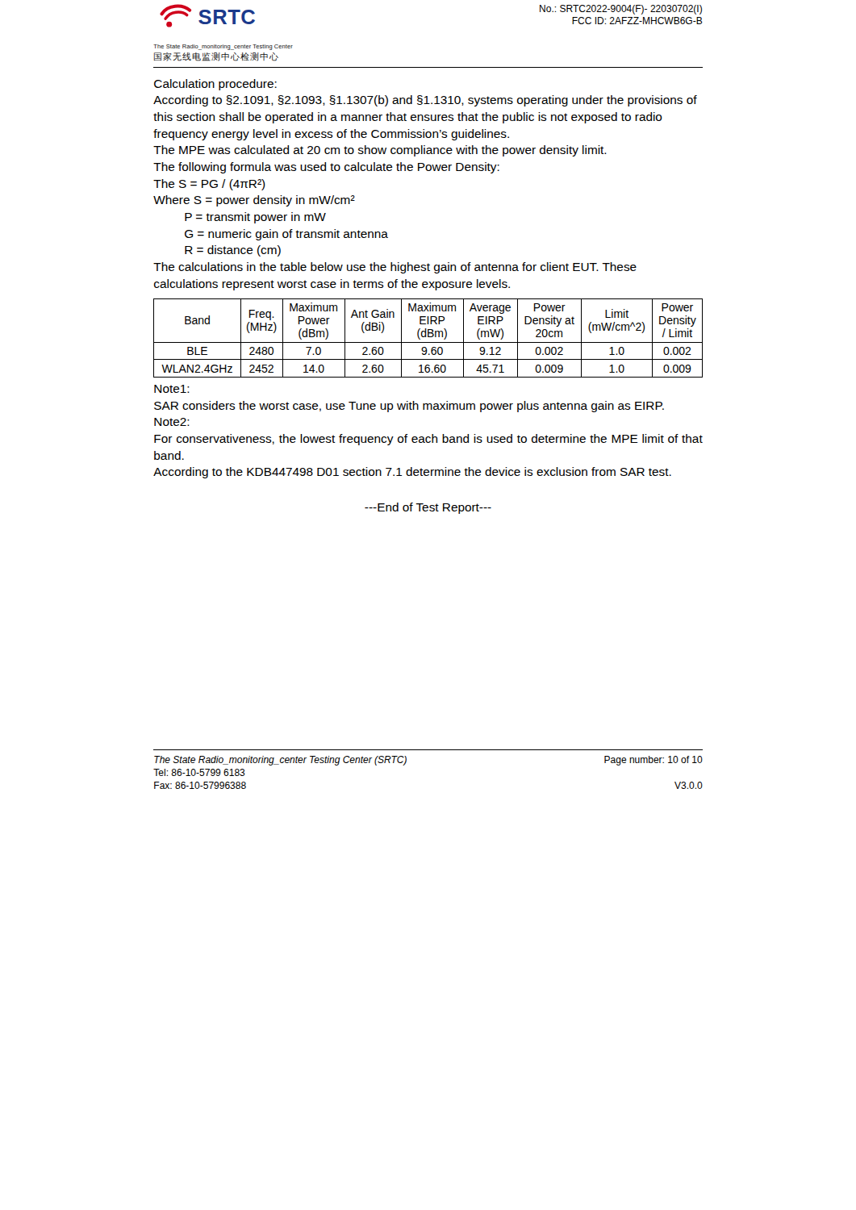SRTC
The State Radio_monitoring_center Testing Center 国家无线电监测中心检测中心
No.: SRTC2022-9004(F)- 22030702(I)
FCC ID: 2AFZZ-MHCWB6G-B
Calculation procedure:
According to §2.1091, §2.1093, §1.1307(b) and §1.1310, systems operating under the provisions of this section shall be operated in a manner that ensures that the public is not exposed to radio frequency energy level in excess of the Commission’s guidelines.
The MPE was calculated at 20 cm to show compliance with the power density limit.
The following formula was used to calculate the Power Density:
The S = PG / (4πR²)
Where S = power density in mW/cm²
P = transmit power in mW
G = numeric gain of transmit antenna
R = distance (cm)
The calculations in the table below use the highest gain of antenna for client EUT. These calculations represent worst case in terms of the exposure levels.
| Band | Freq. (MHz) | Maximum Power (dBm) | Ant Gain (dBi) | Maximum EIRP (dBm) | Average EIRP (mW) | Power Density at 20cm | Limit (mW/cm^2) | Power Density / Limit |
| --- | --- | --- | --- | --- | --- | --- | --- | --- |
| BLE | 2480 | 7.0 | 2.60 | 9.60 | 9.12 | 0.002 | 1.0 | 0.002 |
| WLAN2.4GHz | 2452 | 14.0 | 2.60 | 16.60 | 45.71 | 0.009 | 1.0 | 0.009 |
Note1:
SAR considers the worst case, use Tune up with maximum power plus antenna gain as EIRP.
Note2:
For conservativeness, the lowest frequency of each band is used to determine the MPE limit of that band.
According to the KDB447498 D01 section 7.1 determine the device is exclusion from SAR test.
---End of Test Report---
The State Radio_monitoring_center Testing Center (SRTC)
Tel: 86-10-5799 6183
Fax: 86-10-57996388
Page number: 10 of 10
V3.0.0